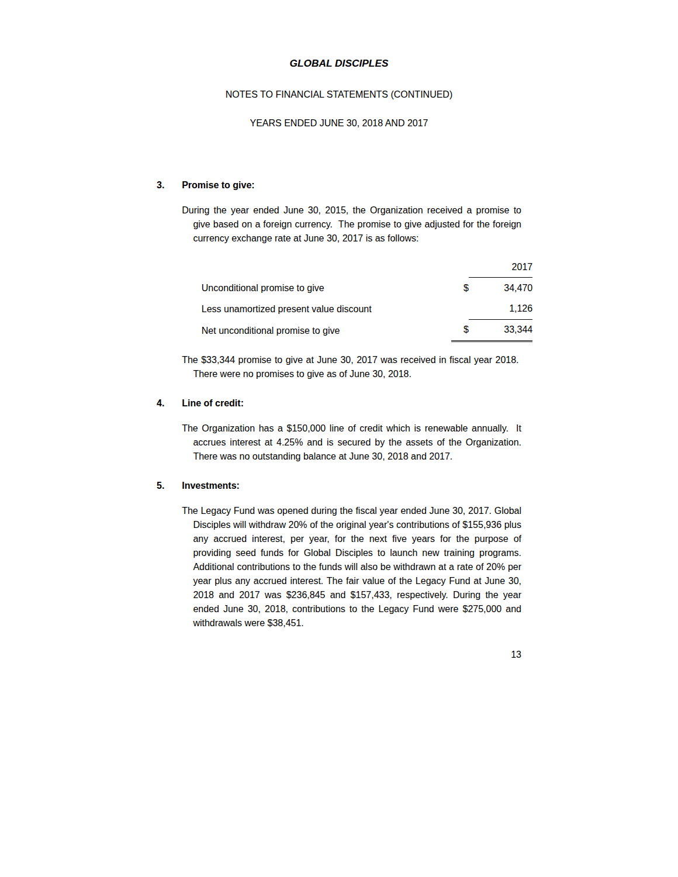GLOBAL DISCIPLES
NOTES TO FINANCIAL STATEMENTS (CONTINUED)
YEARS ENDED JUNE 30, 2018 AND 2017
3. Promise to give:
During the year ended June 30, 2015, the Organization received a promise to give based on a foreign currency. The promise to give adjusted for the foreign currency exchange rate at June 30, 2017 is as follows:
| | | 2017 |
| Unconditional promise to give | $ | 34,470 |
| Less unamortized present value discount | | 1,126 |
| Net unconditional promise to give | $ | 33,344 |
The $33,344 promise to give at June 30, 2017 was received in fiscal year 2018. There were no promises to give as of June 30, 2018.
4. Line of credit:
The Organization has a $150,000 line of credit which is renewable annually. It accrues interest at 4.25% and is secured by the assets of the Organization. There was no outstanding balance at June 30, 2018 and 2017.
5. Investments:
The Legacy Fund was opened during the fiscal year ended June 30, 2017. Global Disciples will withdraw 20% of the original year's contributions of $155,936 plus any accrued interest, per year, for the next five years for the purpose of providing seed funds for Global Disciples to launch new training programs. Additional contributions to the funds will also be withdrawn at a rate of 20% per year plus any accrued interest. The fair value of the Legacy Fund at June 30, 2018 and 2017 was $236,845 and $157,433, respectively. During the year ended June 30, 2018, contributions to the Legacy Fund were $275,000 and withdrawals were $38,451.
13